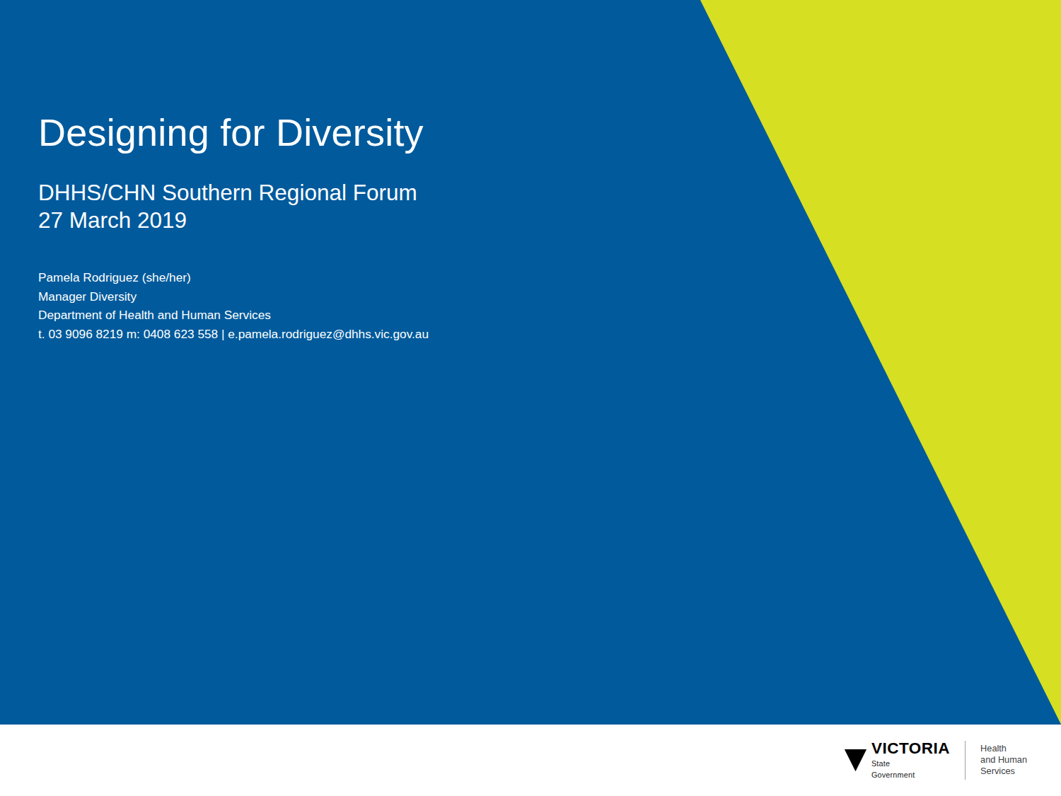Designing for Diversity
DHHS/CHN Southern Regional Forum 27 March 2019
Pamela Rodriguez (she/her)
Manager Diversity
Department of Health and Human Services
t. 03 9096 8219 m: 0408 623 558 | e.pamela.rodriguez@dhhs.vic.gov.au
VICTORIA
State
Government
Health
and Human
Services